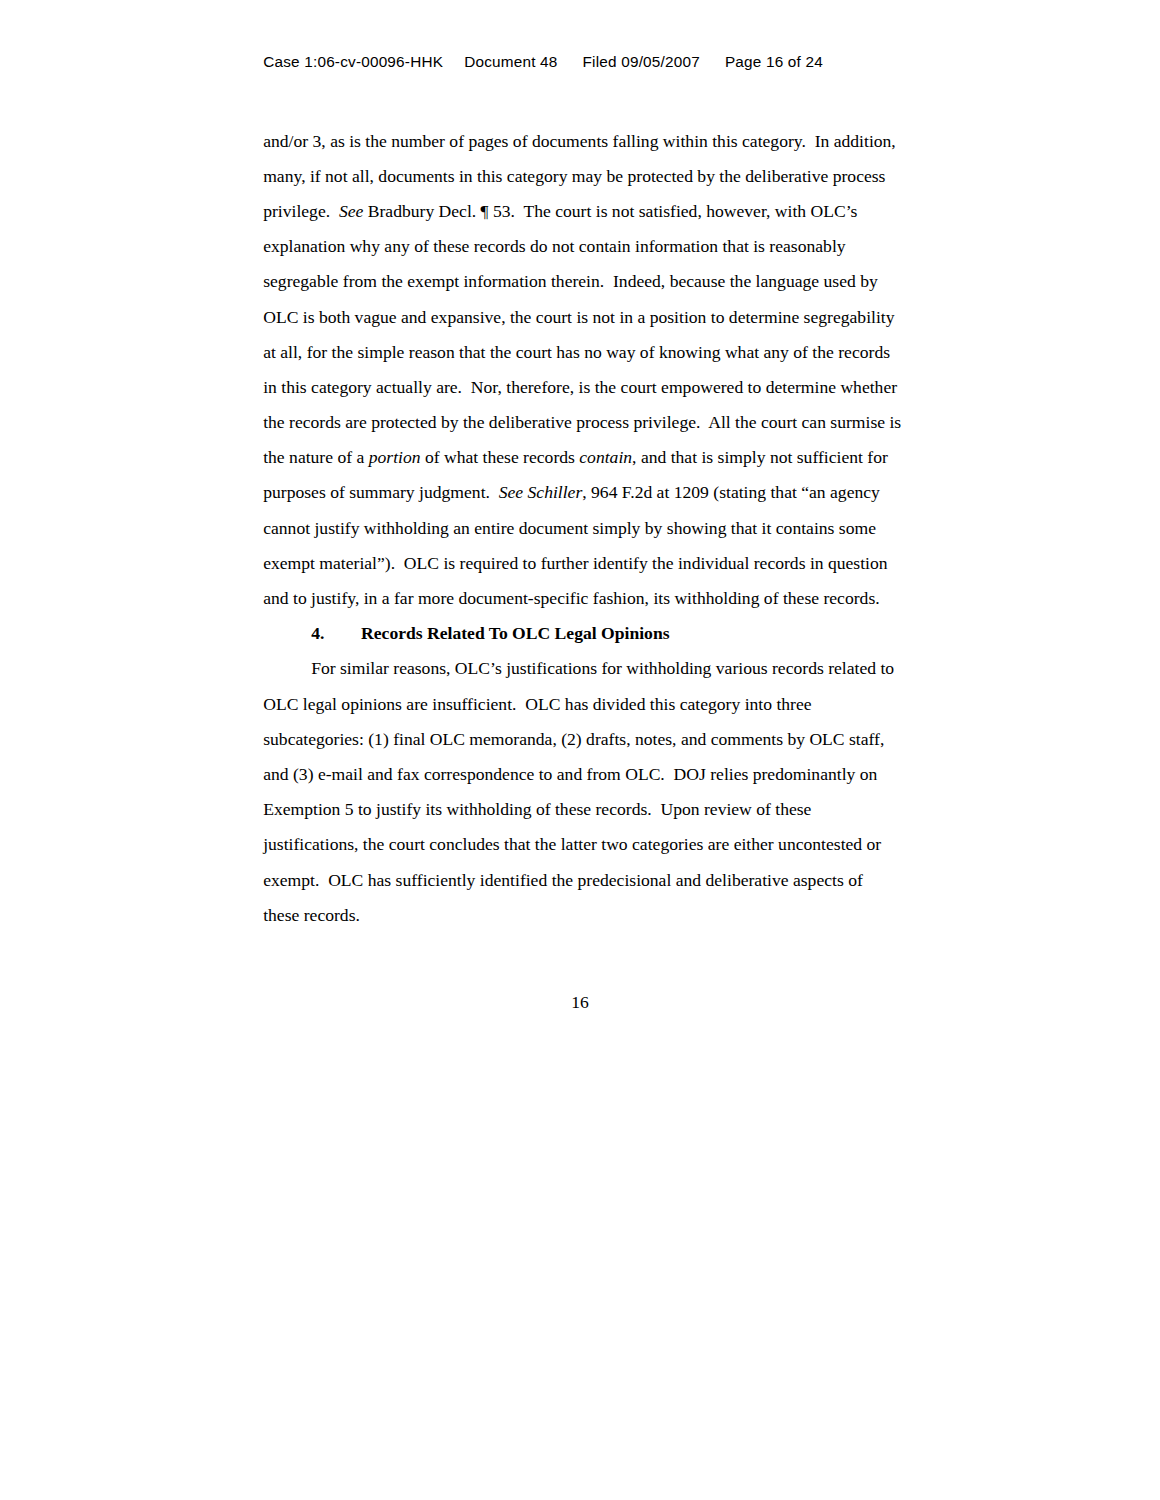Case 1:06-cv-00096-HHK Document 48 Filed 09/05/2007 Page 16 of 24
and/or 3, as is the number of pages of documents falling within this category. In addition, many, if not all, documents in this category may be protected by the deliberative process privilege. See Bradbury Decl. ¶ 53. The court is not satisfied, however, with OLC’s explanation why any of these records do not contain information that is reasonably segregable from the exempt information therein. Indeed, because the language used by OLC is both vague and expansive, the court is not in a position to determine segregability at all, for the simple reason that the court has no way of knowing what any of the records in this category actually are. Nor, therefore, is the court empowered to determine whether the records are protected by the deliberative process privilege. All the court can surmise is the nature of a portion of what these records contain, and that is simply not sufficient for purposes of summary judgment. See Schiller, 964 F.2d at 1209 (stating that “an agency cannot justify withholding an entire document simply by showing that it contains some exempt material”). OLC is required to further identify the individual records in question and to justify, in a far more document-specific fashion, its withholding of these records.
4. Records Related To OLC Legal Opinions
For similar reasons, OLC’s justifications for withholding various records related to OLC legal opinions are insufficient. OLC has divided this category into three subcategories: (1) final OLC memoranda, (2) drafts, notes, and comments by OLC staff, and (3) e-mail and fax correspondence to and from OLC. DOJ relies predominantly on Exemption 5 to justify its withholding of these records. Upon review of these justifications, the court concludes that the latter two categories are either uncontested or exempt. OLC has sufficiently identified the predecisional and deliberative aspects of these records.
16